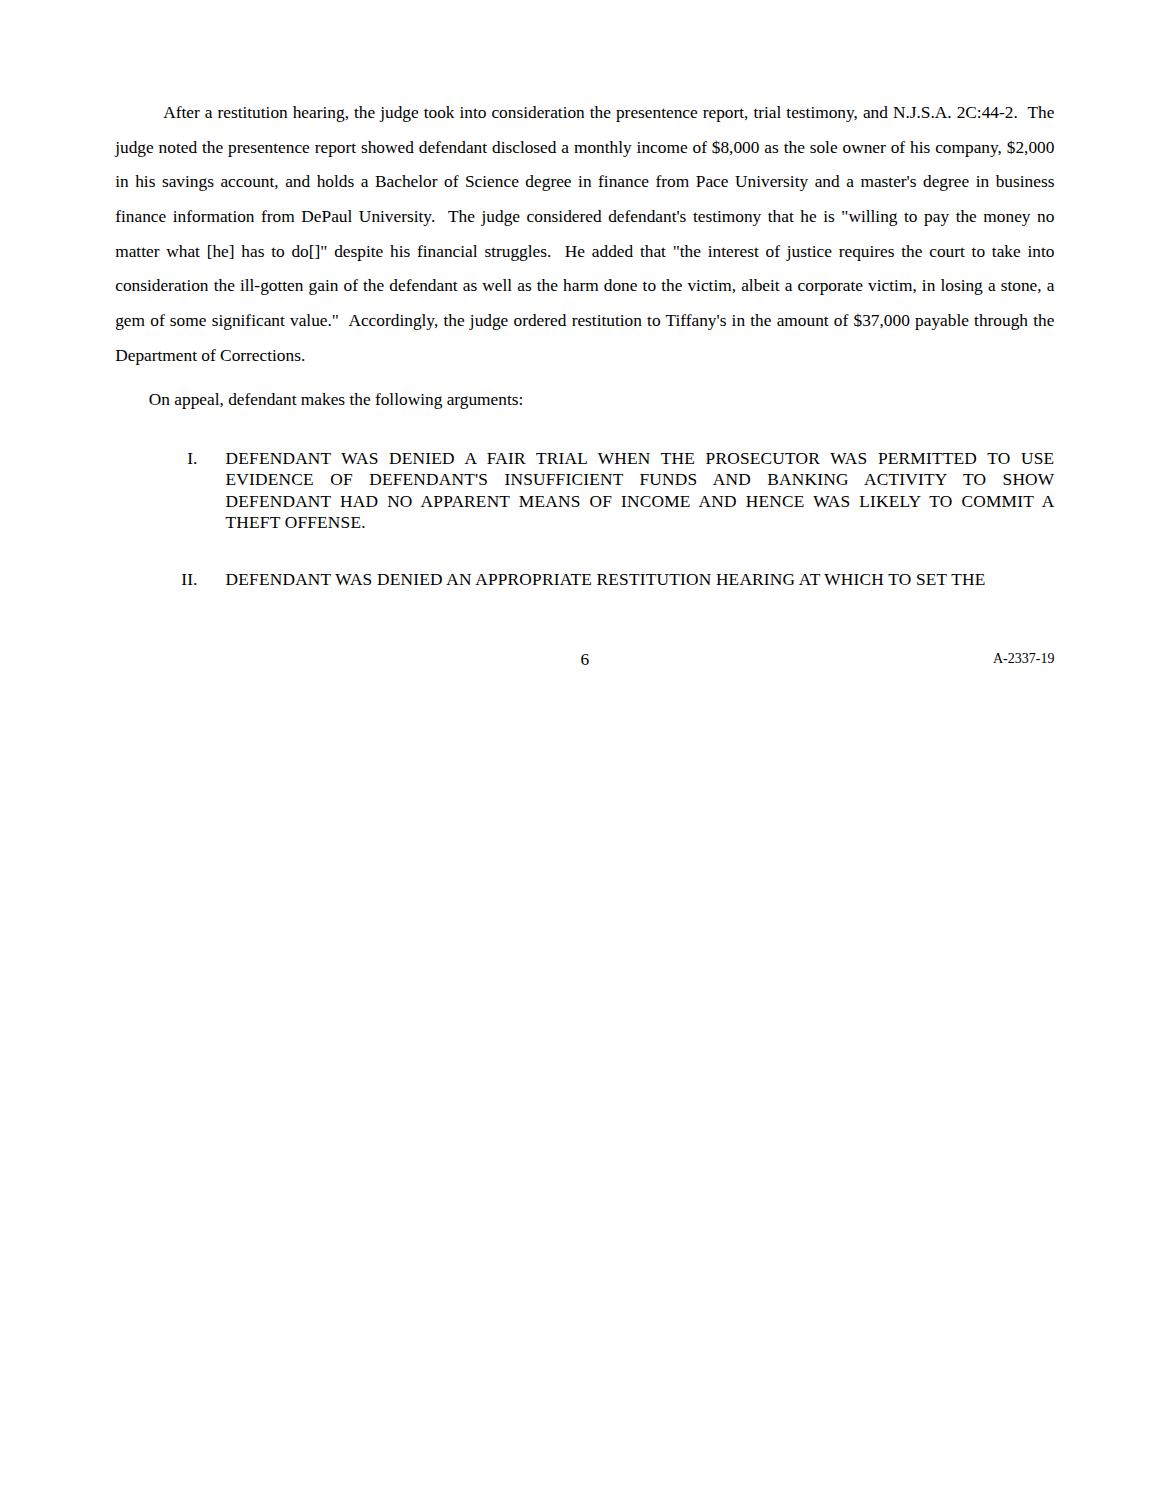After a restitution hearing, the judge took into consideration the presentence report, trial testimony, and N.J.S.A. 2C:44-2. The judge noted the presentence report showed defendant disclosed a monthly income of $8,000 as the sole owner of his company, $2,000 in his savings account, and holds a Bachelor of Science degree in finance from Pace University and a master's degree in business finance information from DePaul University. The judge considered defendant's testimony that he is "willing to pay the money no matter what [he] has to do[]" despite his financial struggles. He added that "the interest of justice requires the court to take into consideration the ill-gotten gain of the defendant as well as the harm done to the victim, albeit a corporate victim, in losing a stone, a gem of some significant value." Accordingly, the judge ordered restitution to Tiffany's in the amount of $37,000 payable through the Department of Corrections.
On appeal, defendant makes the following arguments:
Defendant was denied a fair trial when the prosecutor was permitted to use evidence of defendant's insufficient funds and banking activity to show defendant had no apparent means of income and hence was likely to commit a theft offense.
Defendant was denied an appropriate restitution hearing at which to set the
6 A-2337-19